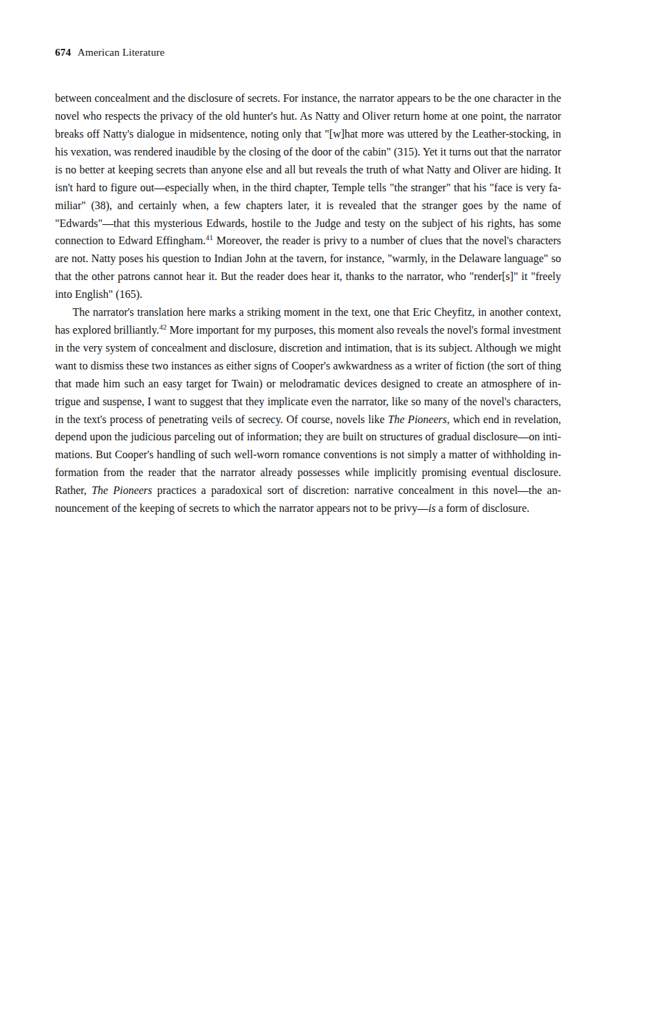674 American Literature
between concealment and the disclosure of secrets. For instance, the narrator appears to be the one character in the novel who respects the privacy of the old hunter's hut. As Natty and Oliver return home at one point, the narrator breaks off Natty's dialogue in midsentence, noting only that "[w]hat more was uttered by the Leather-stocking, in his vexation, was rendered inaudible by the closing of the door of the cabin" (315). Yet it turns out that the narrator is no better at keeping secrets than anyone else and all but reveals the truth of what Natty and Oliver are hiding. It isn't hard to figure out—especially when, in the third chapter, Temple tells "the stranger" that his "face is very familiar" (38), and certainly when, a few chapters later, it is revealed that the stranger goes by the name of "Edwards"—that this mysterious Edwards, hostile to the Judge and testy on the subject of his rights, has some connection to Edward Effingham.41 Moreover, the reader is privy to a number of clues that the novel's characters are not. Natty poses his question to Indian John at the tavern, for instance, "warmly, in the Delaware language" so that the other patrons cannot hear it. But the reader does hear it, thanks to the narrator, who "render[s]" it "freely into English" (165).
The narrator's translation here marks a striking moment in the text, one that Eric Cheyfitz, in another context, has explored brilliantly.42 More important for my purposes, this moment also reveals the novel's formal investment in the very system of concealment and disclosure, discretion and intimation, that is its subject. Although we might want to dismiss these two instances as either signs of Cooper's awkwardness as a writer of fiction (the sort of thing that made him such an easy target for Twain) or melodramatic devices designed to create an atmosphere of intrigue and suspense, I want to suggest that they implicate even the narrator, like so many of the novel's characters, in the text's process of penetrating veils of secrecy. Of course, novels like The Pioneers, which end in revelation, depend upon the judicious parceling out of information; they are built on structures of gradual disclosure—on intimations. But Cooper's handling of such well-worn romance conventions is not simply a matter of withholding information from the reader that the narrator already possesses while implicitly promising eventual disclosure. Rather, The Pioneers practices a paradoxical sort of discretion: narrative concealment in this novel—the announcement of the keeping of secrets to which the narrator appears not to be privy—is a form of disclosure.